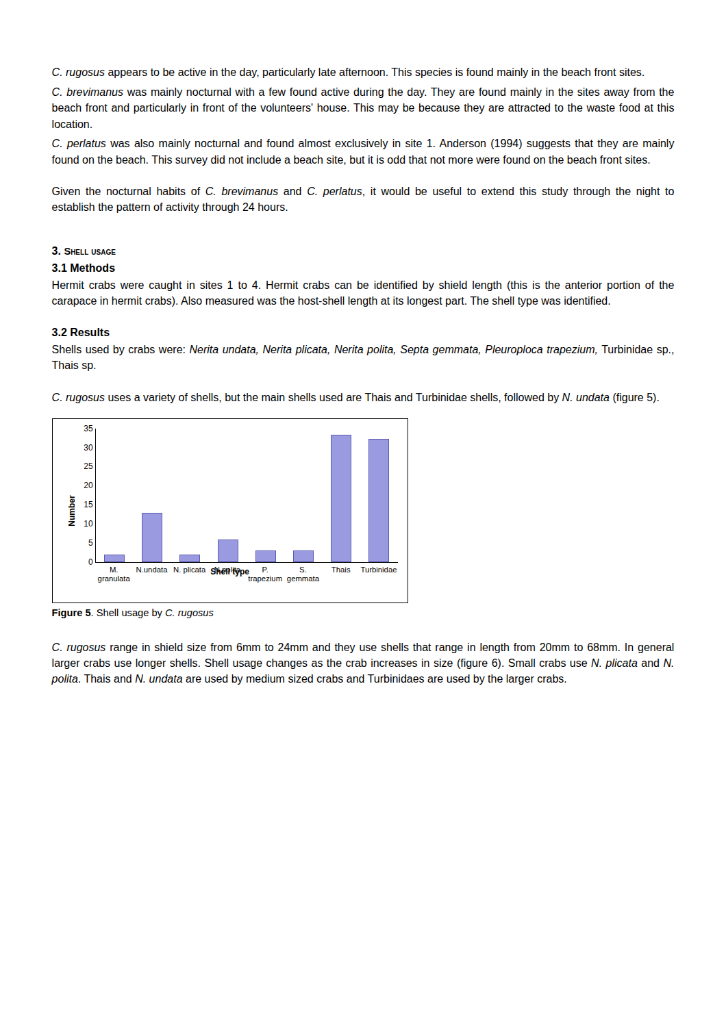C. rugosus appears to be active in the day, particularly late afternoon. This species is found mainly in the beach front sites.
C. brevimanus was mainly nocturnal with a few found active during the day. They are found mainly in the sites away from the beach front and particularly in front of the volunteers' house. This may be because they are attracted to the waste food at this location.
C. perlatus was also mainly nocturnal and found almost exclusively in site 1. Anderson (1994) suggests that they are mainly found on the beach. This survey did not include a beach site, but it is odd that not more were found on the beach front sites.
Given the nocturnal habits of C. brevimanus and C. perlatus, it would be useful to extend this study through the night to establish the pattern of activity through 24 hours.
3. Shell usage
3.1 Methods
Hermit crabs were caught in sites 1 to 4. Hermit crabs can be identified by shield length (this is the anterior portion of the carapace in hermit crabs). Also measured was the host-shell length at its longest part. The shell type was identified.
3.2 Results
Shells used by crabs were: Nerita undata, Nerita plicata, Nerita polita, Septa gemmata, Pleuroploca trapezium, Turbinidae sp., Thais sp.
C. rugosus uses a variety of shells, but the main shells used are Thais and Turbinidae shells, followed by N. undata (figure 5).
Number
35 30 25 20 15 10 5 0
Shell type
M.
granulata N.undata N. plicata N.polita P.
trapezium S.
gemmata Thais Turbinidae
Figure 5. Shell usage by C. rugosus
C. rugosus range in shield size from 6mm to 24mm and they use shells that range in length from 20mm to 68mm. In general larger crabs use longer shells. Shell usage changes as the crab increases in size (figure 6). Small crabs use N. plicata and N. polita. Thais and N. undata are used by medium sized crabs and Turbinidaes are used by the larger crabs.